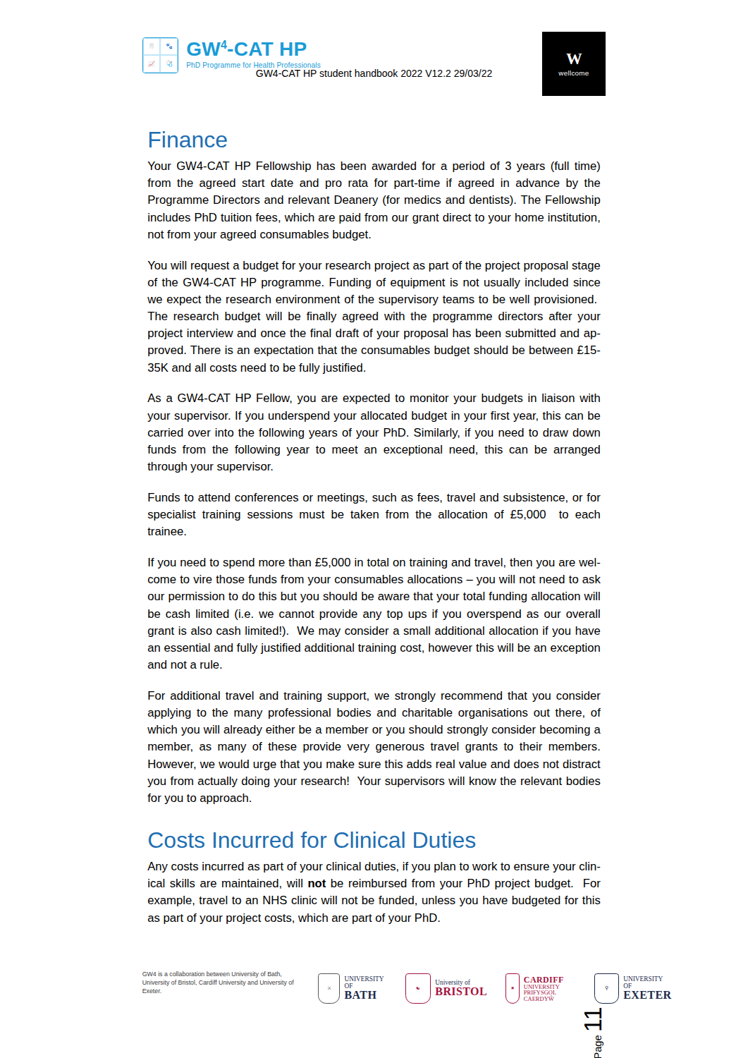🦷
🐾
📈
🩺
GW4-CAT HP
PhD Programme for Health Professionals
W
wellcome
GW4-CAT HP student handbook 2022 V12.2 29/03/22
Finance
Your GW4-CAT HP Fellowship has been awarded for a period of 3 years (full time) from the agreed start date and pro rata for part-time if agreed in advance by the Programme Directors and relevant Deanery (for medics and dentists). The Fellowship includes PhD tuition fees, which are paid from our grant direct to your home institution, not from your agreed consumables budget.
You will request a budget for your research project as part of the project proposal stage of the GW4-CAT HP programme. Funding of equipment is not usually included since we expect the research environment of the supervisory teams to be well provisioned. The research budget will be finally agreed with the programme directors after your project interview and once the final draft of your proposal has been submitted and approved. There is an expectation that the consumables budget should be between £15-35K and all costs need to be fully justified.
As a GW4-CAT HP Fellow, you are expected to monitor your budgets in liaison with your supervisor. If you underspend your allocated budget in your first year, this can be carried over into the following years of your PhD. Similarly, if you need to draw down funds from the following year to meet an exceptional need, this can be arranged through your supervisor.
Funds to attend conferences or meetings, such as fees, travel and subsistence, or for specialist training sessions must be taken from the allocation of £5,000 to each trainee.
If you need to spend more than £5,000 in total on training and travel, then you are welcome to vire those funds from your consumables allocations – you will not need to ask our permission to do this but you should be aware that your total funding allocation will be cash limited (i.e. we cannot provide any top ups if you overspend as our overall grant is also cash limited!). We may consider a small additional allocation if you have an essential and fully justified additional training cost, however this will be an exception and not a rule.
For additional travel and training support, we strongly recommend that you consider applying to the many professional bodies and charitable organisations out there, of which you will already either be a member or you should strongly consider becoming a member, as many of these provide very generous travel grants to their members. However, we would urge that you make sure this adds real value and does not distract you from actually doing your research! Your supervisors will know the relevant bodies for you to approach.
Costs Incurred for Clinical Duties
Any costs incurred as part of your clinical duties, if you plan to work to ensure your clinical skills are maintained, will not be reimbursed from your PhD project budget. For example, travel to an NHS clinic will not be funded, unless you have budgeted for this as part of your project costs, which are part of your PhD.
GW4 is a collaboration between University of Bath,
University of Bristol, Cardiff University and University of Exeter.
⚔
UNIVERSITY OF BATH
☯
University of BRISTOL
★
CARDIFF UNIVERSITY PRIFYSGOL CAERDYŴ
⚲
UNIVERSITY OF EXETER
Page 11